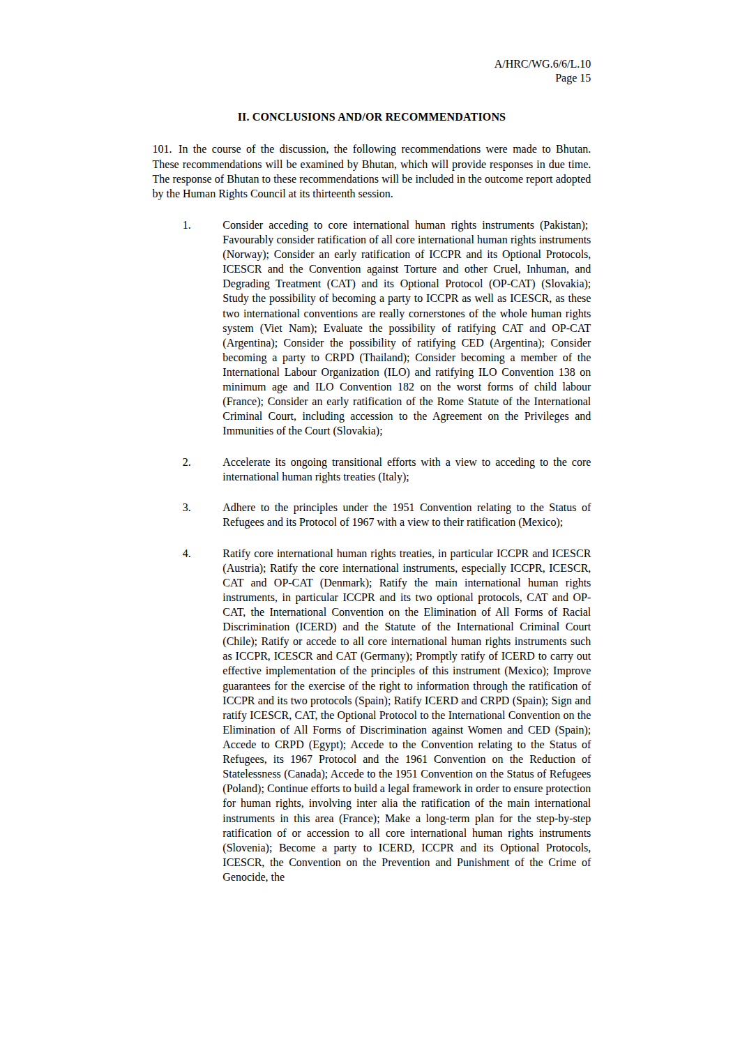A/HRC/WG.6/6/L.10 Page 15
II. CONCLUSIONS AND/OR RECOMMENDATIONS
101. In the course of the discussion, the following recommendations were made to Bhutan. These recommendations will be examined by Bhutan, which will provide responses in due time. The response of Bhutan to these recommendations will be included in the outcome report adopted by the Human Rights Council at its thirteenth session.
1. Consider acceding to core international human rights instruments (Pakistan); Favourably consider ratification of all core international human rights instruments (Norway); Consider an early ratification of ICCPR and its Optional Protocols, ICESCR and the Convention against Torture and other Cruel, Inhuman, and Degrading Treatment (CAT) and its Optional Protocol (OP-CAT) (Slovakia); Study the possibility of becoming a party to ICCPR as well as ICESCR, as these two international conventions are really cornerstones of the whole human rights system (Viet Nam); Evaluate the possibility of ratifying CAT and OP-CAT (Argentina); Consider the possibility of ratifying CED (Argentina); Consider becoming a party to CRPD (Thailand); Consider becoming a member of the International Labour Organization (ILO) and ratifying ILO Convention 138 on minimum age and ILO Convention 182 on the worst forms of child labour (France); Consider an early ratification of the Rome Statute of the International Criminal Court, including accession to the Agreement on the Privileges and Immunities of the Court (Slovakia);
2. Accelerate its ongoing transitional efforts with a view to acceding to the core international human rights treaties (Italy);
3. Adhere to the principles under the 1951 Convention relating to the Status of Refugees and its Protocol of 1967 with a view to their ratification (Mexico);
4. Ratify core international human rights treaties, in particular ICCPR and ICESCR (Austria); Ratify the core international instruments, especially ICCPR, ICESCR, CAT and OP-CAT (Denmark); Ratify the main international human rights instruments, in particular ICCPR and its two optional protocols, CAT and OP-CAT, the International Convention on the Elimination of All Forms of Racial Discrimination (ICERD) and the Statute of the International Criminal Court (Chile); Ratify or accede to all core international human rights instruments such as ICCPR, ICESCR and CAT (Germany); Promptly ratify of ICERD to carry out effective implementation of the principles of this instrument (Mexico); Improve guarantees for the exercise of the right to information through the ratification of ICCPR and its two protocols (Spain); Ratify ICERD and CRPD (Spain); Sign and ratify ICESCR, CAT, the Optional Protocol to the International Convention on the Elimination of All Forms of Discrimination against Women and CED (Spain); Accede to CRPD (Egypt); Accede to the Convention relating to the Status of Refugees, its 1967 Protocol and the 1961 Convention on the Reduction of Statelessness (Canada); Accede to the 1951 Convention on the Status of Refugees (Poland); Continue efforts to build a legal framework in order to ensure protection for human rights, involving inter alia the ratification of the main international instruments in this area (France); Make a long-term plan for the step-by-step ratification of or accession to all core international human rights instruments (Slovenia); Become a party to ICERD, ICCPR and its Optional Protocols, ICESCR, the Convention on the Prevention and Punishment of the Crime of Genocide, the